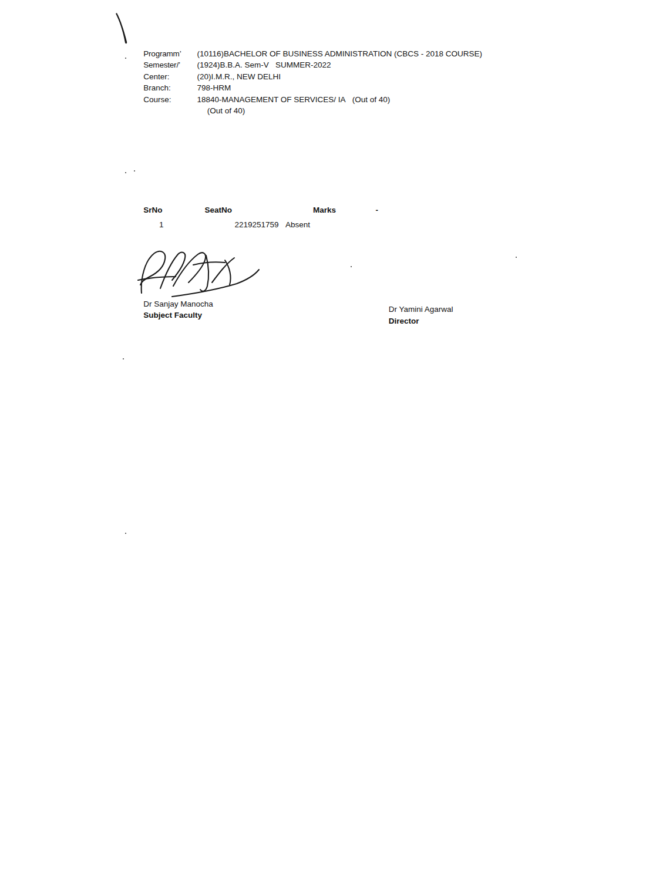Programm’
(10116)BACHELOR OF BUSINESS ADMINISTRATION (CBCS - 2018 COURSE)
Semester/’
(1924)B.B.A. Sem-V SUMMER-2022
Center:
(20)I.M.R., NEW DELHI
Branch:
798-HRM
Course:
18840-MANAGEMENT OF SERVICES/ IA (Out of 40)
(Out of 40)
| SrNo | SeatNo | Marks | - |
| --- | --- | --- | --- |
| 1 | 2219251759 | Absent | |
Dr Sanjay Manocha
Subject Faculty
Dr Yamini Agarwal
Director